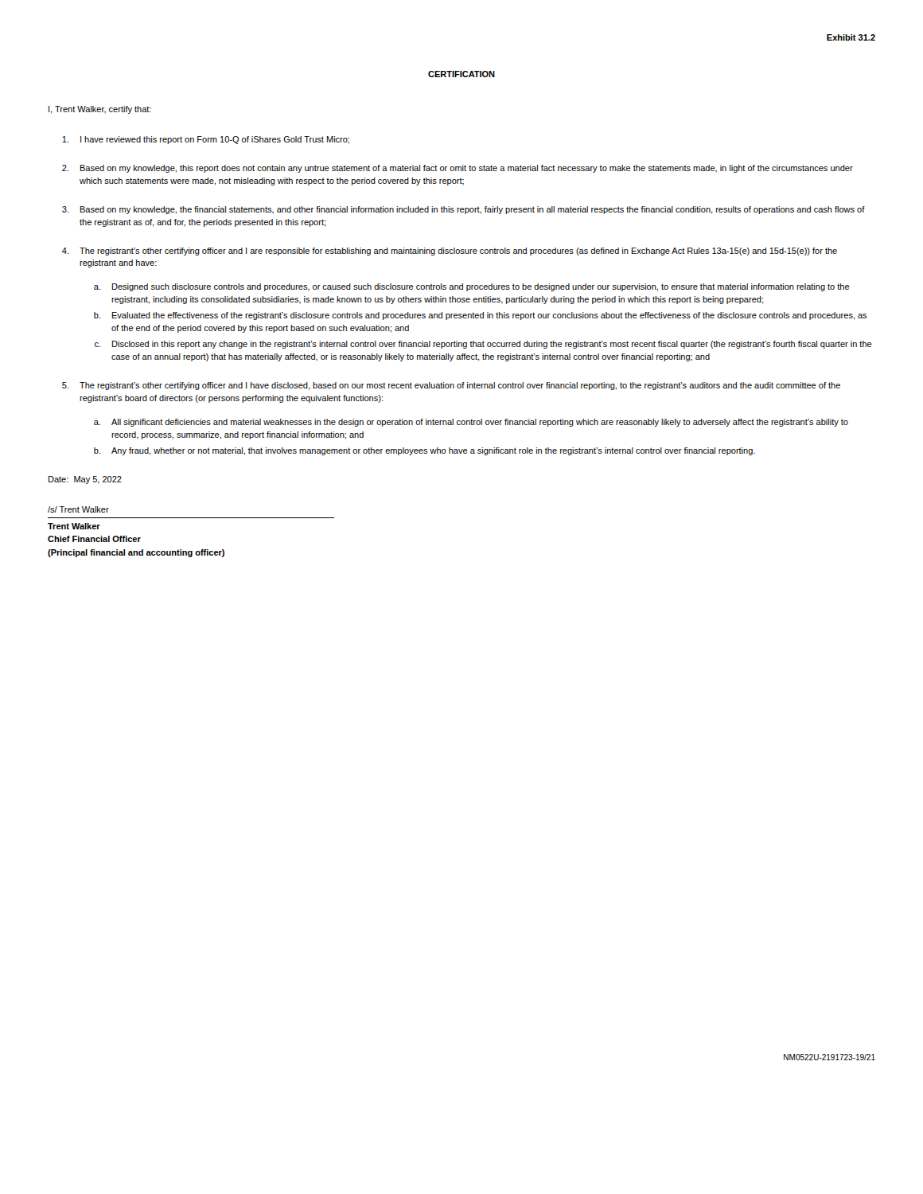Exhibit 31.2
CERTIFICATION
I, Trent Walker, certify that:
I have reviewed this report on Form 10-Q of iShares Gold Trust Micro;
Based on my knowledge, this report does not contain any untrue statement of a material fact or omit to state a material fact necessary to make the statements made, in light of the circumstances under which such statements were made, not misleading with respect to the period covered by this report;
Based on my knowledge, the financial statements, and other financial information included in this report, fairly present in all material respects the financial condition, results of operations and cash flows of the registrant as of, and for, the periods presented in this report;
The registrant’s other certifying officer and I are responsible for establishing and maintaining disclosure controls and procedures (as defined in Exchange Act Rules 13a-15(e) and 15d-15(e)) for the registrant and have:
Designed such disclosure controls and procedures, or caused such disclosure controls and procedures to be designed under our supervision, to ensure that material information relating to the registrant, including its consolidated subsidiaries, is made known to us by others within those entities, particularly during the period in which this report is being prepared;
Evaluated the effectiveness of the registrant’s disclosure controls and procedures and presented in this report our conclusions about the effectiveness of the disclosure controls and procedures, as of the end of the period covered by this report based on such evaluation; and
Disclosed in this report any change in the registrant’s internal control over financial reporting that occurred during the registrant’s most recent fiscal quarter (the registrant’s fourth fiscal quarter in the case of an annual report) that has materially affected, or is reasonably likely to materially affect, the registrant’s internal control over financial reporting; and
The registrant’s other certifying officer and I have disclosed, based on our most recent evaluation of internal control over financial reporting, to the registrant’s auditors and the audit committee of the registrant’s board of directors (or persons performing the equivalent functions):
All significant deficiencies and material weaknesses in the design or operation of internal control over financial reporting which are reasonably likely to adversely affect the registrant’s ability to record, process, summarize, and report financial information; and
Any fraud, whether or not material, that involves management or other employees who have a significant role in the registrant’s internal control over financial reporting.
Date: May 5, 2022
/s/ Trent Walker
Trent Walker
Chief Financial Officer
(Principal financial and accounting officer)
NM0522U-2191723-19/21